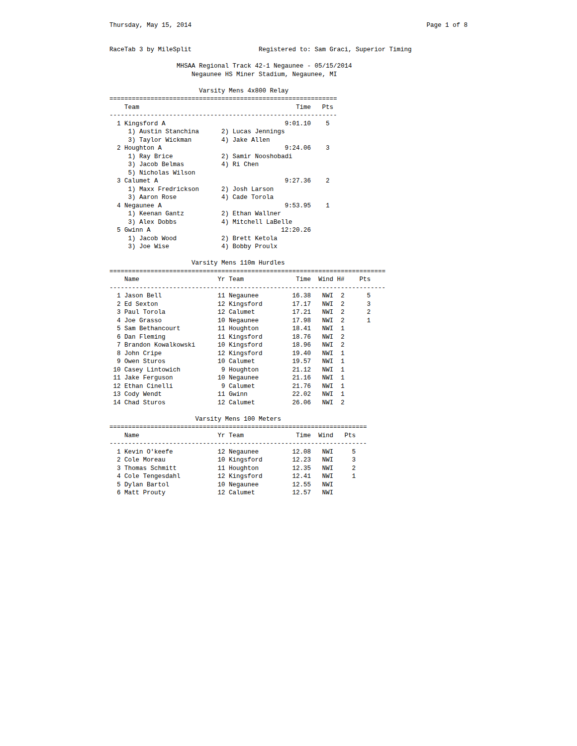Thursday, May 15, 2014 Page 1 of 8
RaceTab 3 by MileSplit                  Registered to: Sam Graci, Superior Timing

                  MHSAA Regional Track 42-1 Negaunee - 05/15/2014
                      Negaunee HS Miner Stadium, Negaunee, MI

                        Varsity Mens 4x800 Relay
=============================================================
    Team                                          Time   Pts
-------------------------------------------------------------
  1 Kingsford A                                9:01.10    5
     1) Austin Stanchina      2) Lucas Jennings
     3) Taylor Wickman        4) Jake Allen
  2 Houghton A                                 9:24.06    3
     1) Ray Brice             2) Samir Nooshobadi
     3) Jacob Belmas          4) Ri Chen
     5) Nicholas Wilson
  3 Calumet A                                  9:27.36    2
     1) Maxx Fredrickson      2) Josh Larson
     3) Aaron Rose            4) Cade Torola
  4 Negaunee A                                 9:53.95    1
     1) Keenan Gantz          2) Ethan Wallner
     3) Alex Dobbs            4) Mitchell LaBelle
  5 Gwinn A                                   12:20.26
     1) Jacob Wood            2) Brett Ketola
     3) Joe Wise              4) Bobby Proulx

                      Varsity Mens 110m Hurdles
==========================================================================
    Name                     Yr Team              Time  Wind H#    Pts
--------------------------------------------------------------------------
  1 Jason Bell               11 Negaunee         16.38   NWI  2      5
  2 Ed Sexton                12 Kingsford        17.17   NWI  2      3
  3 Paul Torola              12 Calumet          17.21   NWI  2      2
  4 Joe Grasso               10 Negaunee         17.98   NWI  2      1
  5 Sam Bethancourt          11 Houghton         18.41   NWI  1
  6 Dan Fleming              11 Kingsford        18.76   NWI  2
  7 Brandon Kowalkowski      10 Kingsford        18.96   NWI  2
  8 John Cripe               12 Kingsford        19.40   NWI  1
  9 Owen Sturos              10 Calumet          19.57   NWI  1
 10 Casey Lintowich           9 Houghton         21.12   NWI  1
 11 Jake Ferguson            10 Negaunee         21.16   NWI  1
 12 Ethan Cinelli             9 Calumet          21.76   NWI  1
 13 Cody Wendt               11 Gwinn            22.02   NWI  1
 14 Chad Sturos              12 Calumet          26.06   NWI  2

                       Varsity Mens 100 Meters
=====================================================================
    Name                     Yr Team              Time  Wind   Pts
---------------------------------------------------------------------
  1 Kevin O'keefe            12 Negaunee         12.08   NWI     5
  2 Cole Moreau              10 Kingsford        12.23   NWI     3
  3 Thomas Schmitt           11 Houghton         12.35   NWI     2
  4 Cole Tengesdahl          12 Kingsford        12.41   NWI     1
  5 Dylan Bartol             10 Negaunee         12.55   NWI
  6 Matt Prouty              12 Calumet          12.57   NWI